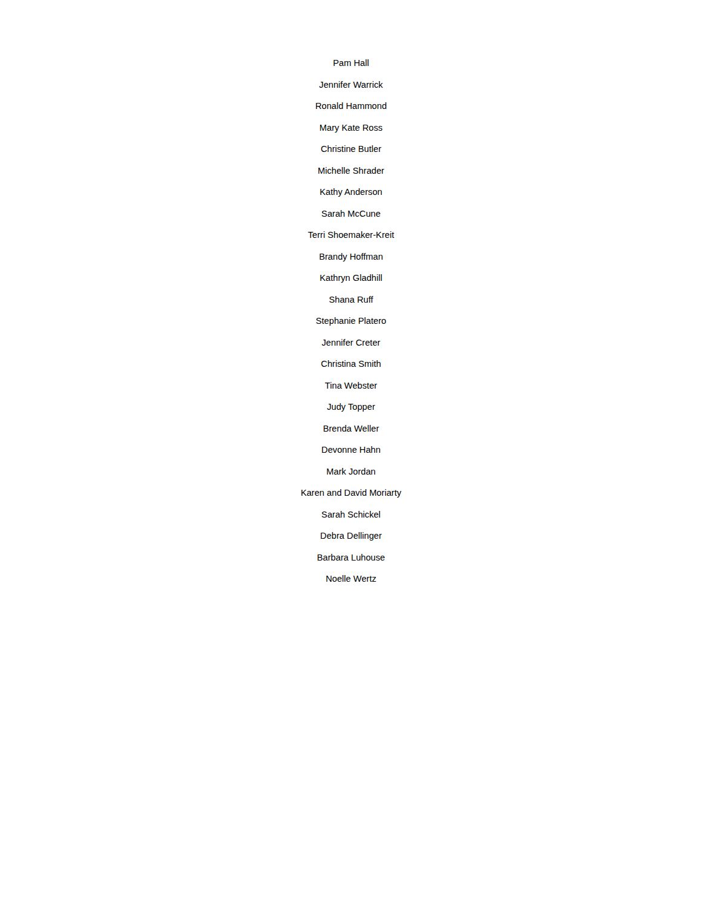Pam Hall
Jennifer Warrick
Ronald Hammond
Mary Kate Ross
Christine Butler
Michelle Shrader
Kathy Anderson
Sarah McCune
Terri Shoemaker-Kreit
Brandy Hoffman
Kathryn Gladhill
Shana Ruff
Stephanie Platero
Jennifer Creter
Christina Smith
Tina Webster
Judy Topper
Brenda Weller
Devonne Hahn
Mark Jordan
Karen and David Moriarty
Sarah Schickel
Debra Dellinger
Barbara Luhouse
Noelle Wertz